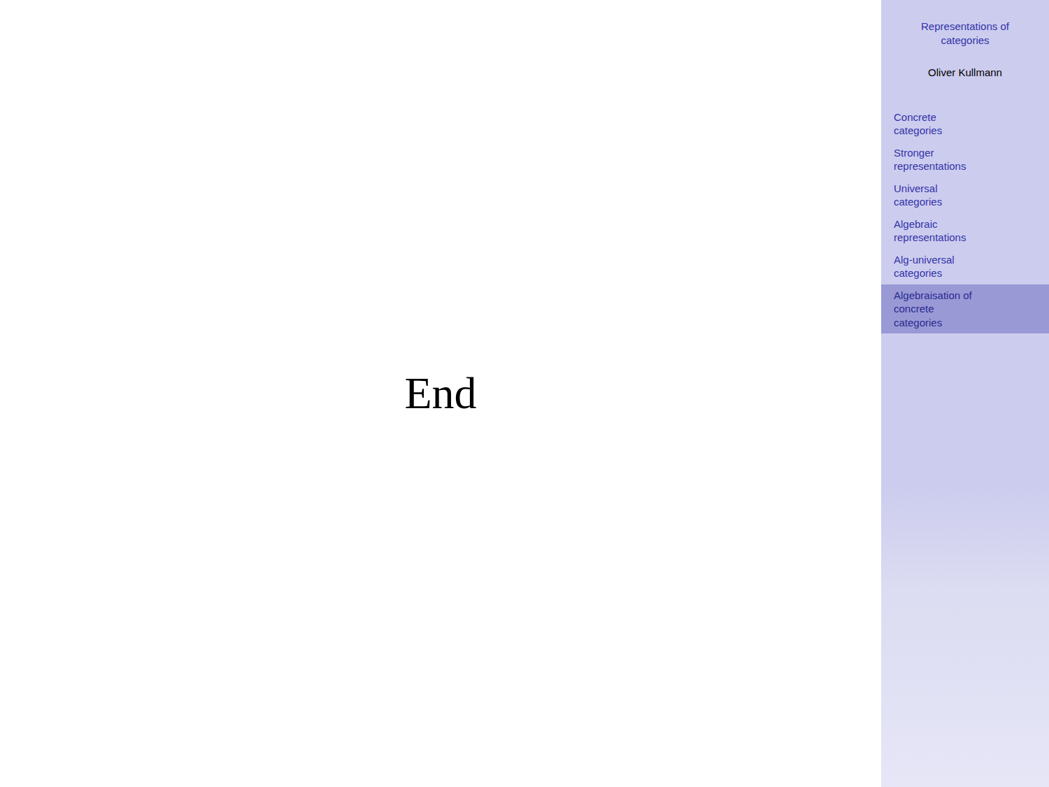End
Representations of
categories
Oliver Kullmann
Concrete
categories
Stronger
representations
Universal
categories
Algebraic
representations
Alg-universal
categories
Algebraisation of
concrete
categories